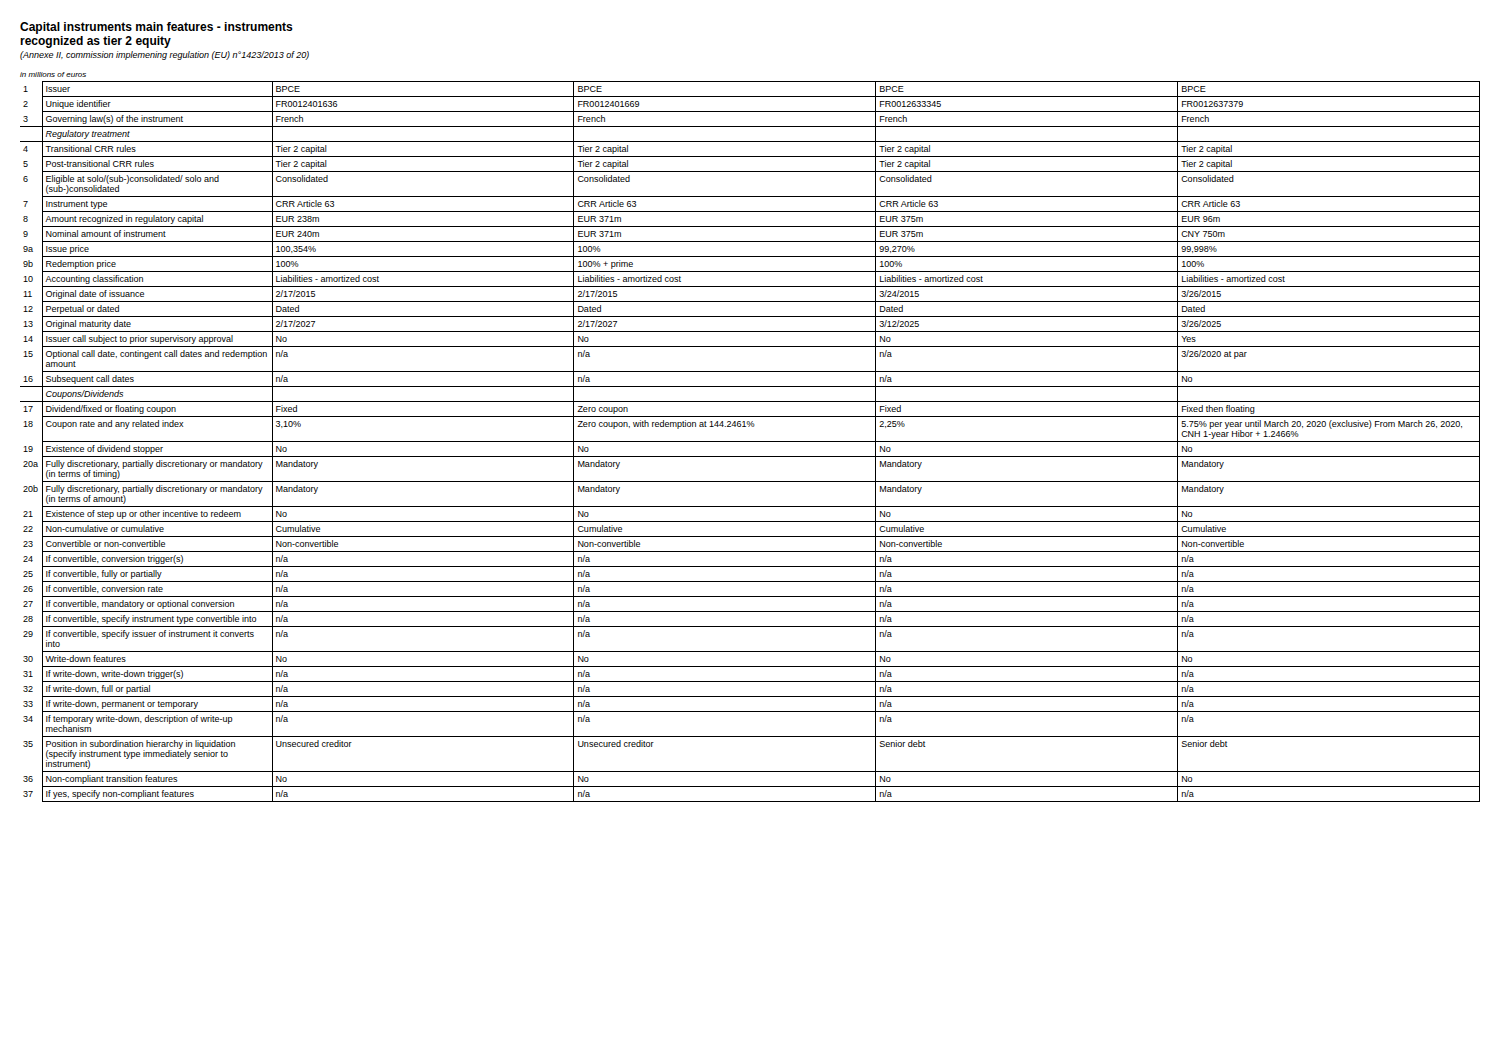Capital instruments main features - instruments
recognized as tier 2 equity
(Annexe II, commission implemening regulation (EU) n°1423/2013 of 20)
in millions of euros
| 1 | Issuer | BPCE | BPCE | BPCE | BPCE |
| 2 | Unique identifier | FR0012401636 | FR0012401669 | FR0012633345 | FR0012637379 |
| 3 | Governing law(s) of the instrument | French | French | French | French |
| | Regulatory treatment | | | | |
| 4 | Transitional CRR rules | Tier 2 capital | Tier 2 capital | Tier 2 capital | Tier 2 capital |
| 5 | Post-transitional CRR rules | Tier 2 capital | Tier 2 capital | Tier 2 capital | Tier 2 capital |
| 6 | Eligible at solo/(sub-)consolidated/ solo and (sub-)consolidated | Consolidated | Consolidated | Consolidated | Consolidated |
| 7 | Instrument type | CRR Article 63 | CRR Article 63 | CRR Article 63 | CRR Article 63 |
| 8 | Amount recognized in regulatory capital | EUR 238m | EUR 371m | EUR 375m | EUR 96m |
| 9 | Nominal amount of instrument | EUR 240m | EUR 371m | EUR 375m | CNY 750m |
| 9a | Issue price | 100,354% | 100% | 99,270% | 99,998% |
| 9b | Redemption price | 100% | 100% + prime | 100% | 100% |
| 10 | Accounting classification | Liabilities - amortized cost | Liabilities - amortized cost | Liabilities - amortized cost | Liabilities - amortized cost |
| 11 | Original date of issuance | 2/17/2015 | 2/17/2015 | 3/24/2015 | 3/26/2015 |
| 12 | Perpetual or dated | Dated | Dated | Dated | Dated |
| 13 | Original maturity date | 2/17/2027 | 2/17/2027 | 3/12/2025 | 3/26/2025 |
| 14 | Issuer call subject to prior supervisory approval | No | No | No | Yes |
| 15 | Optional call date, contingent call dates and redemption amount | n/a | n/a | n/a | 3/26/2020 at par |
| 16 | Subsequent call dates | n/a | n/a | n/a | No |
| | Coupons/Dividends | | | | |
| 17 | Dividend/fixed or floating coupon | Fixed | Zero coupon | Fixed | Fixed then floating |
| 18 | Coupon rate and any related index | 3,10% | Zero coupon, with redemption at 144.2461% | 2,25% | 5.75% per year until March 20, 2020 (exclusive) From March 26, 2020, CNH 1-year Hibor + 1.2466% |
| 19 | Existence of dividend stopper | No | No | No | No |
| 20a | Fully discretionary, partially discretionary or mandatory (in terms of timing) | Mandatory | Mandatory | Mandatory | Mandatory |
| 20b | Fully discretionary, partially discretionary or mandatory (in terms of amount) | Mandatory | Mandatory | Mandatory | Mandatory |
| 21 | Existence of step up or other incentive to redeem | No | No | No | No |
| 22 | Non-cumulative or cumulative | Cumulative | Cumulative | Cumulative | Cumulative |
| 23 | Convertible or non-convertible | Non-convertible | Non-convertible | Non-convertible | Non-convertible |
| 24 | If convertible, conversion trigger(s) | n/a | n/a | n/a | n/a |
| 25 | If convertible, fully or partially | n/a | n/a | n/a | n/a |
| 26 | If convertible, conversion rate | n/a | n/a | n/a | n/a |
| 27 | If convertible, mandatory or optional conversion | n/a | n/a | n/a | n/a |
| 28 | If convertible, specify instrument type convertible into | n/a | n/a | n/a | n/a |
| 29 | If convertible, specify issuer of instrument it converts into | n/a | n/a | n/a | n/a |
| 30 | Write-down features | No | No | No | No |
| 31 | If write-down, write-down trigger(s) | n/a | n/a | n/a | n/a |
| 32 | If write-down, full or partial | n/a | n/a | n/a | n/a |
| 33 | If write-down, permanent or temporary | n/a | n/a | n/a | n/a |
| 34 | If temporary write-down, description of write-up mechanism | n/a | n/a | n/a | n/a |
| 35 | Position in subordination hierarchy in liquidation (specify instrument type immediately senior to instrument) | Unsecured creditor | Unsecured creditor | Senior debt | Senior debt |
| 36 | Non-compliant transition features | No | No | No | No |
| 37 | If yes, specify non-compliant features | n/a | n/a | n/a | n/a |